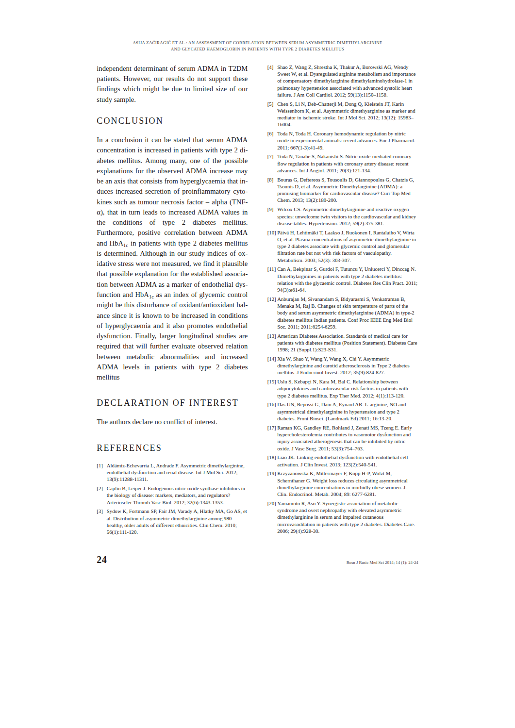Asija Zaćiragić et al.: An assessment of correlation between serum asymmetric dimethylarginine
and glycated haemoglobin in patients with type 2 diabetes mellitus
independent determinant of serum ADMA in T2DM patients. However, our results do not support these findings which might be due to limited size of our study sample.
Conclusion
In a conclusion it can be stated that serum ADMA concentration is increased in patients with type 2 diabetes mellitus. Among many, one of the possible explanations for the observed ADMA increase may be an axis that consists from hyperglycaemia that induces increased secretion of proinflammatory cytokines such as tumour necrosis factor – alpha (TNF-α), that in turn leads to increased ADMA values in the conditions of type 2 diabetes mellitus. Furthermore, positive correlation between ADMA and HbA1c in patients with type 2 diabetes mellitus is determined. Although in our study indices of oxidative stress were not measured, we find it plausible that possible explanation for the established association between ADMA as a marker of endothelial dysfunction and HbA1c as an index of glycemic control might be this disturbance of oxidant/antioxidant balance since it is known to be increased in conditions of hyperglycaemia and it also promotes endothelial dysfunction. Finally, larger longitudinal studies are required that will further evaluate observed relation between metabolic abnormalities and increased ADMA levels in patients with type 2 diabetes mellitus
Declaration of interest
The authors declare no conflict of interest.
References
Aldámiz-Echevarria L, Andrade F. Asymmetric dimethylarginine, endothelial dysfunction and renal disease. Int J Mol Sci. 2012; 13(9):11288-11311.
Caplin B, Leiper J. Endogenous nitric oxide synthase inhibitors in the biology of disease: markers, mediators, and regulators? Arterioscler Thromb Vasc Biol. 2012; 32(6):1343-1353.
Sydow K, Fortmann SP, Fair JM, Varady A, Hlatky MA, Go AS, et al. Distribution of asymmetric dimethylarginine among 980 healthy, older adults of different ethnicities. Clin Chem. 2010; 56(1):111-120.
Shao Z, Wang Z, Shrestha K, Thakur A, Borowski AG, Wendy Sweet W, et al. Dysregulated arginine metabolism and importance of compensatory dimethylarginine dimethylaminohydrolase-1 in pulmonary hypertension associated with advanced systolic heart failure. J Am Coll Cardiol. 2012; 59(13):1150–1158.
Chen S, Li N, Deb-Chatterji M, Dong Q, Kielstein JT, Karin Weissenborn K, et al. Asymmetric dimethyarginine as marker and mediator in ischemic stroke. Int J Mol Sci. 2012; 13(12): 15983–16004.
Toda N, Toda H. Coronary hemodynamic regulation by nitric oxide in experimental animals: recent advances. Eur J Pharmacol. 2011; 667(1-3):41-49.
Toda N, Tanabe S, Nakanishi S. Nitric oxide-mediated coronary flow regulation in patients with coronary artery disease: recent advances. Int J Angiol. 2011; 20(3):121-134.
Bouras G, Deftereos S, Tousoulis D, Giannopoulos G, Chatzis G, Tsounis D, et al. Asymmetric Dimethylarginine (ADMA): a promising biomarker for cardiovascular disease? Curr Top Med Chem. 2013; 13(2):180-200.
Wilcox CS. Asymmetric dimethylarginine and reactive oxygen species: unwelcome twin visitors to the cardiovascular and kidney disease tables. Hypertension. 2012; 59(2):375-381.
Päivä H, Lehtimäki T, Laakso J, Ruokonen I, Rantalaiho V, Wirta O, et al. Plasma concentrations of asymmetric dimethylarginine in type 2 diabetes associate with glycemic control and glomerular filtration rate but not with risk factors of vasculopathy. Metabolism. 2003; 52(3): 303-307.
Can A, Bekpinar S, Gurdol F, Tutuncu Y, Unlucerci Y, Dinccag N. Dimethylarginines in patients with type 2 diabetes mellitus: relation with the glycaemic control. Diabetes Res Clin Pract. 2011; 94(3):e61-64.
Anburajan M, Sivanandam S, Bidyarasmi S, Venkatraman B, Menaka M, Raj B. Changes of skin temperature of parts of the body and serum asymmetric dimethylarginine (ADMA) in type-2 diabetes mellitus Indian patients. Conf Proc IEEE Eng Med Biol Soc. 2011; 2011:6254-6259.
American Diabetes Association. Standards of medical care for patients with diabetes mellitus (Position Statement). Diabetes Care 1998; 21 (Suppl.1):S23-S31.
Xia W, Shao Y, Wang Y, Wang X, Chi Y. Asymmetric dimethylarginine and carotid atherosclerosis in Type 2 diabetes mellitus. J Endocrinol Invest. 2012; 35(9):824-827.
Uslu S, Kebapçi N, Kara M, Bal C. Relationship between adipocytokines and cardiovascular risk factors in patients with type 2 diabetes mellitus. Exp Ther Med. 2012; 4(1):113-120.
Das UN, Repossi G, Dain A, Eynard AR. L-arginine, NO and asymmetrical dimethylarginine in hypertension and type 2 diabetes. Front Biosci. (Landmark Ed) 2011; 16:13-20.
Raman KG, Gandley RE, Rohland J, Zenati MS, Tzeng E. Early hypercholesterolemia contributes to vasomotor dysfunction and injury associated atherogenesis that can be inhibited by nitric oxide. J Vasc Surg. 2011; 53(3):754–763.
Liao JK. Linking endothelial dysfunction with endothelial cell activation. J Clin Invest. 2013; 123(2):540-541.
Krzyzanowska K, Mittermayer F, Kopp H-P, Wolzt M, Schernthaner G. Weight loss reduces circulating asymmetrical dimethylarginine concentrations in morbidly obese women. J. Clin. Endocrinol. Metab. 2004; 89: 6277-6281.
Yamamoto R, Aso Y. Synergistic association of metabolic syndrome and overt nephropathy with elevated asymmetric dimethylarginine in serum and impaired cutaneous microvasodilation in patients with type 2 diabetes. Diabetes Care. 2006; 29(4):928-30.
24
Bosn J Basic Med Sci 2014; 14 (1): 24-24